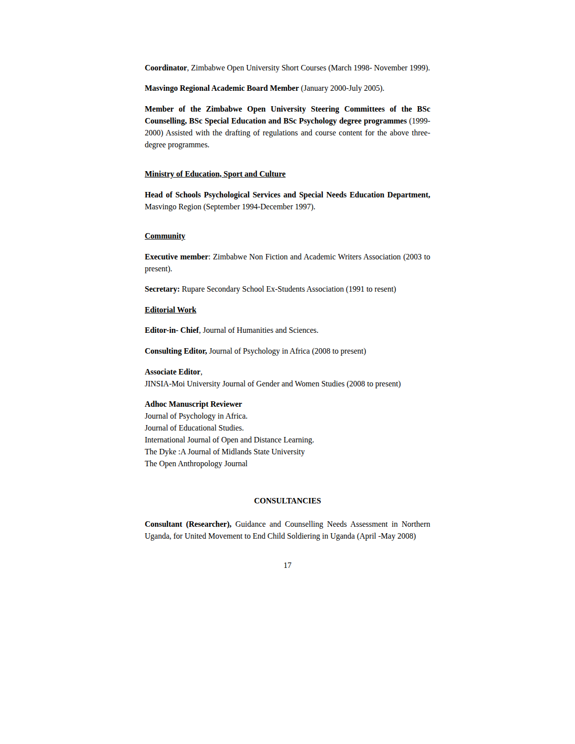Coordinator, Zimbabwe Open University Short Courses (March 1998- November 1999).
Masvingo Regional Academic Board Member (January 2000-July 2005).
Member of the Zimbabwe Open University Steering Committees of the BSc Counselling, BSc Special Education and BSc Psychology degree programmes (1999-2000) Assisted with the drafting of regulations and course content for the above three-degree programmes.
Ministry of Education, Sport and Culture
Head of Schools Psychological Services and Special Needs Education Department, Masvingo Region (September 1994-December 1997).
Community
Executive member: Zimbabwe Non Fiction and Academic Writers Association (2003 to present).
Secretary: Rupare Secondary School Ex-Students Association (1991 to resent)
Editorial Work
Editor-in- Chief, Journal of Humanities and Sciences.
Consulting Editor, Journal of Psychology in Africa (2008 to present)
Associate Editor,
JINSIA-Moi University Journal of Gender and Women Studies (2008 to present)
Adhoc Manuscript Reviewer
Journal of Psychology in Africa.
Journal of Educational Studies.
International Journal of Open and Distance Learning.
The Dyke :A Journal of Midlands State University
The Open Anthropology Journal
CONSULTANCIES
Consultant (Researcher), Guidance and Counselling Needs Assessment in Northern Uganda, for United Movement to End Child Soldiering in Uganda (April -May 2008)
17